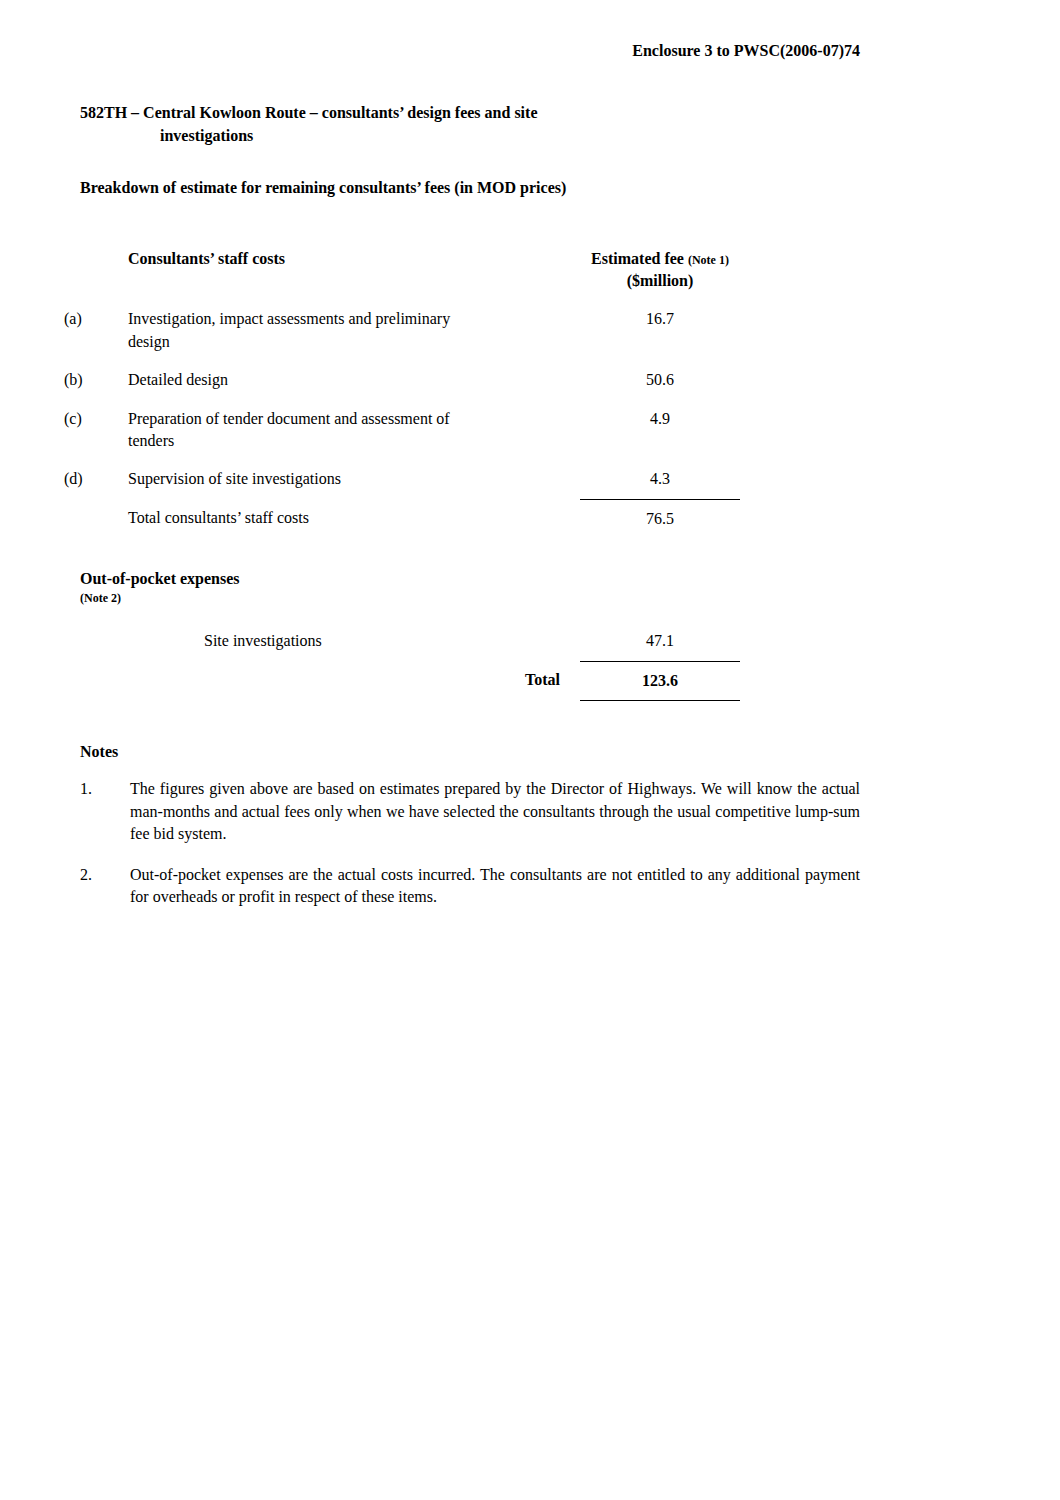Enclosure 3 to PWSC(2006-07)74
582TH – Central Kowloon Route – consultants’ design fees and site investigations
Breakdown of estimate for remaining consultants’ fees (in MOD prices)
| | Consultants’ staff costs | Estimated fee (Note 1) ($million) | |
| (a) | Investigation, impact assessments and preliminary design | | 16.7 | |
| (b) | Detailed design | | 50.6 | |
| (c) | Preparation of tender document and assessment of tenders | | 4.9 | |
| (d) | Supervision of site investigations | | 4.3 | |
| | Total consultants’ staff costs | 76.5 | |
Out-of-pocket expenses
(Note 2)
| | Site investigations | | 47.1 | |
| | Total | 123.6 | |
Notes
The figures given above are based on estimates prepared by the Director of Highways. We will know the actual man-months and actual fees only when we have selected the consultants through the usual competitive lump-sum fee bid system.
Out-of-pocket expenses are the actual costs incurred. The consultants are not entitled to any additional payment for overheads or profit in respect of these items.